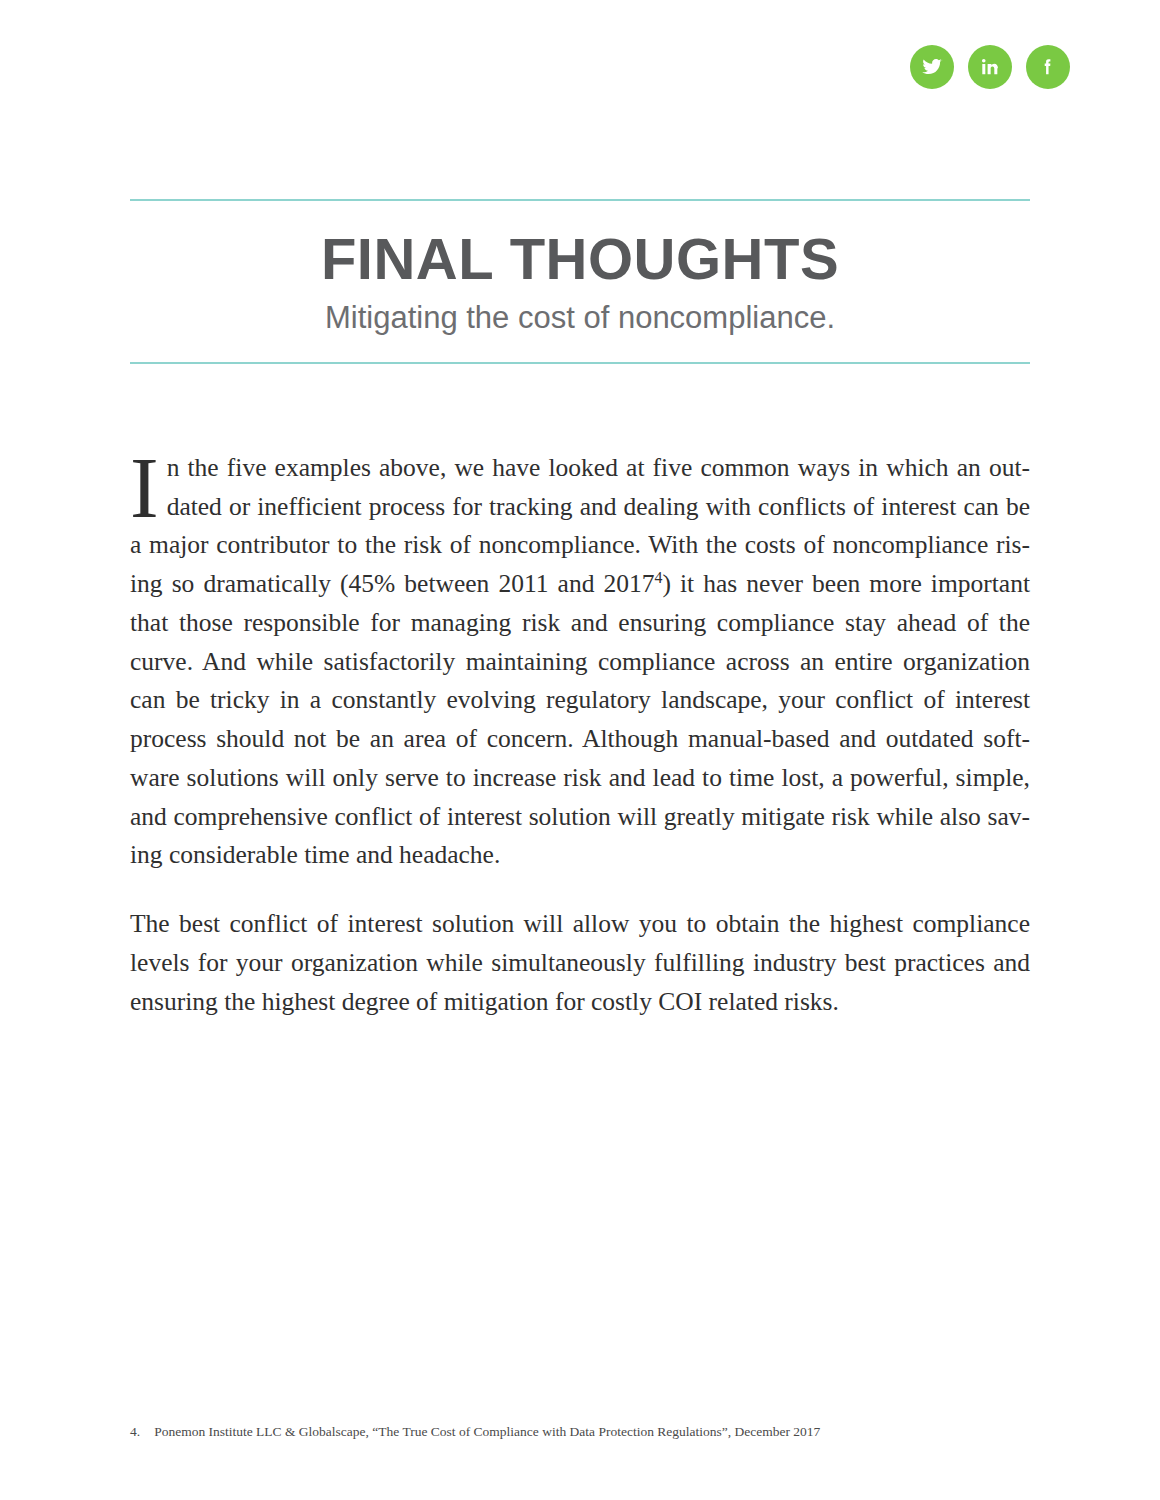FINAL THOUGHTS
Mitigating the cost of noncompliance.
In the five examples above, we have looked at five common ways in which an outdated or inefficient process for tracking and dealing with conflicts of interest can be a major contributor to the risk of noncompliance. With the costs of noncompliance rising so dramatically (45% between 2011 and 20174) it has never been more important that those responsible for managing risk and ensuring compliance stay ahead of the curve. And while satisfactorily maintaining compliance across an entire organization can be tricky in a constantly evolving regulatory landscape, your conflict of interest process should not be an area of concern. Although manual-based and outdated software solutions will only serve to increase risk and lead to time lost, a powerful, simple, and comprehensive conflict of interest solution will greatly mitigate risk while also saving considerable time and headache.
The best conflict of interest solution will allow you to obtain the highest compliance levels for your organization while simultaneously fulfilling industry best practices and ensuring the highest degree of mitigation for costly COI related risks.
4. Ponemon Institute LLC & Globalscape, “The True Cost of Compliance with Data Protection Regulations”, December 2017